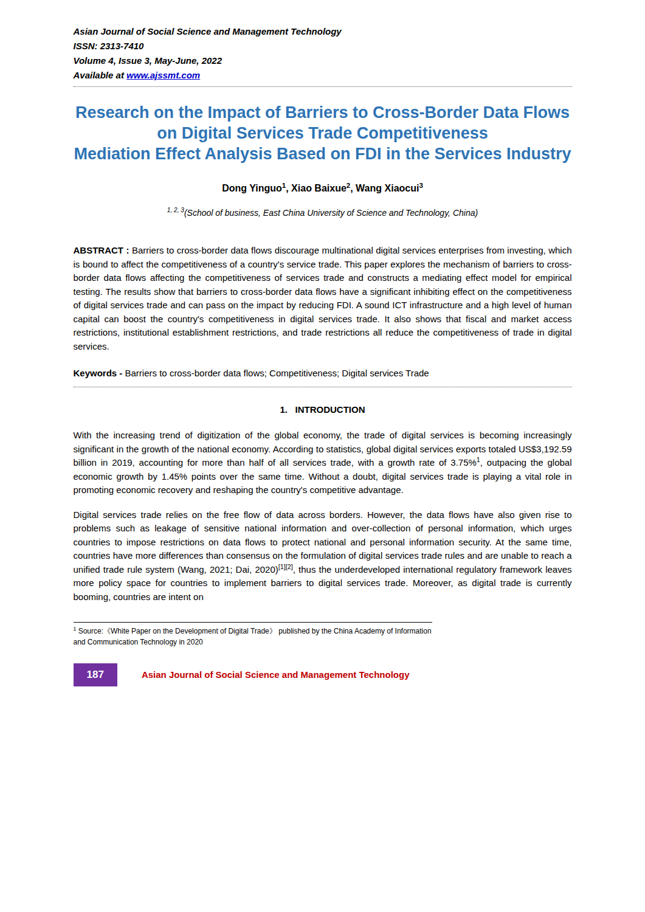Asian Journal of Social Science and Management Technology
ISSN: 2313-7410
Volume 4, Issue 3, May-June, 2022
Available at www.ajssmt.com
Research on the Impact of Barriers to Cross-Border Data Flows on Digital Services Trade Competitiveness
Mediation Effect Analysis Based on FDI in the Services Industry
Dong Yinguo1, Xiao Baixue2, Wang Xiaocui3
1, 2, 3(School of business, East China University of Science and Technology, China)
ABSTRACT : Barriers to cross-border data flows discourage multinational digital services enterprises from investing, which is bound to affect the competitiveness of a country's service trade. This paper explores the mechanism of barriers to cross-border data flows affecting the competitiveness of services trade and constructs a mediating effect model for empirical testing. The results show that barriers to cross-border data flows have a significant inhibiting effect on the competitiveness of digital services trade and can pass on the impact by reducing FDI. A sound ICT infrastructure and a high level of human capital can boost the country's competitiveness in digital services trade. It also shows that fiscal and market access restrictions, institutional establishment restrictions, and trade restrictions all reduce the competitiveness of trade in digital services.
Keywords - Barriers to cross-border data flows; Competitiveness; Digital services Trade
1. INTRODUCTION
With the increasing trend of digitization of the global economy, the trade of digital services is becoming increasingly significant in the growth of the national economy. According to statistics, global digital services exports totaled US$3,192.59 billion in 2019, accounting for more than half of all services trade, with a growth rate of 3.75%1, outpacing the global economic growth by 1.45% points over the same time. Without a doubt, digital services trade is playing a vital role in promoting economic recovery and reshaping the country's competitive advantage.
Digital services trade relies on the free flow of data across borders. However, the data flows have also given rise to problems such as leakage of sensitive national information and over-collection of personal information, which urges countries to impose restrictions on data flows to protect national and personal information security. At the same time, countries have more differences than consensus on the formulation of digital services trade rules and are unable to reach a unified trade rule system (Wang, 2021; Dai, 2020)[1][2], thus the underdeveloped international regulatory framework leaves more policy space for countries to implement barriers to digital services trade. Moreover, as digital trade is currently booming, countries are intent on
1 Source:《White Paper on the Development of Digital Trade》 published by the China Academy of Information and Communication Technology in 2020
187
Asian Journal of Social Science and Management Technology